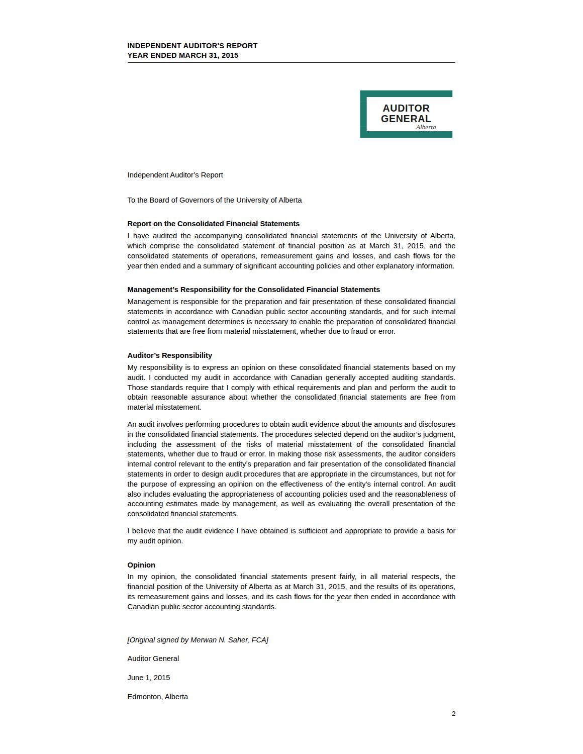INDEPENDENT AUDITOR'S REPORT
YEAR ENDED MARCH 31, 2015
AUDITOR GENERAL Alberta
Independent Auditor’s Report
To the Board of Governors of the University of Alberta
Report on the Consolidated Financial Statements
I have audited the accompanying consolidated financial statements of the University of Alberta, which comprise the consolidated statement of financial position as at March 31, 2015, and the consolidated statements of operations, remeasurement gains and losses, and cash flows for the year then ended and a summary of significant accounting policies and other explanatory information.
Management’s Responsibility for the Consolidated Financial Statements
Management is responsible for the preparation and fair presentation of these consolidated financial statements in accordance with Canadian public sector accounting standards, and for such internal control as management determines is necessary to enable the preparation of consolidated financial statements that are free from material misstatement, whether due to fraud or error.
Auditor’s Responsibility
My responsibility is to express an opinion on these consolidated financial statements based on my audit. I conducted my audit in accordance with Canadian generally accepted auditing standards. Those standards require that I comply with ethical requirements and plan and perform the audit to obtain reasonable assurance about whether the consolidated financial statements are free from material misstatement.
An audit involves performing procedures to obtain audit evidence about the amounts and disclosures in the consolidated financial statements. The procedures selected depend on the auditor’s judgment, including the assessment of the risks of material misstatement of the consolidated financial statements, whether due to fraud or error. In making those risk assessments, the auditor considers internal control relevant to the entity’s preparation and fair presentation of the consolidated financial statements in order to design audit procedures that are appropriate in the circumstances, but not for the purpose of expressing an opinion on the effectiveness of the entity’s internal control. An audit also includes evaluating the appropriateness of accounting policies used and the reasonableness of accounting estimates made by management, as well as evaluating the overall presentation of the consolidated financial statements.
I believe that the audit evidence I have obtained is sufficient and appropriate to provide a basis for my audit opinion.
Opinion
In my opinion, the consolidated financial statements present fairly, in all material respects, the financial position of the University of Alberta as at March 31, 2015, and the results of its operations, its remeasurement gains and losses, and its cash flows for the year then ended in accordance with Canadian public sector accounting standards.
[Original signed by Merwan N. Saher, FCA]
Auditor General
June 1, 2015
Edmonton, Alberta
2